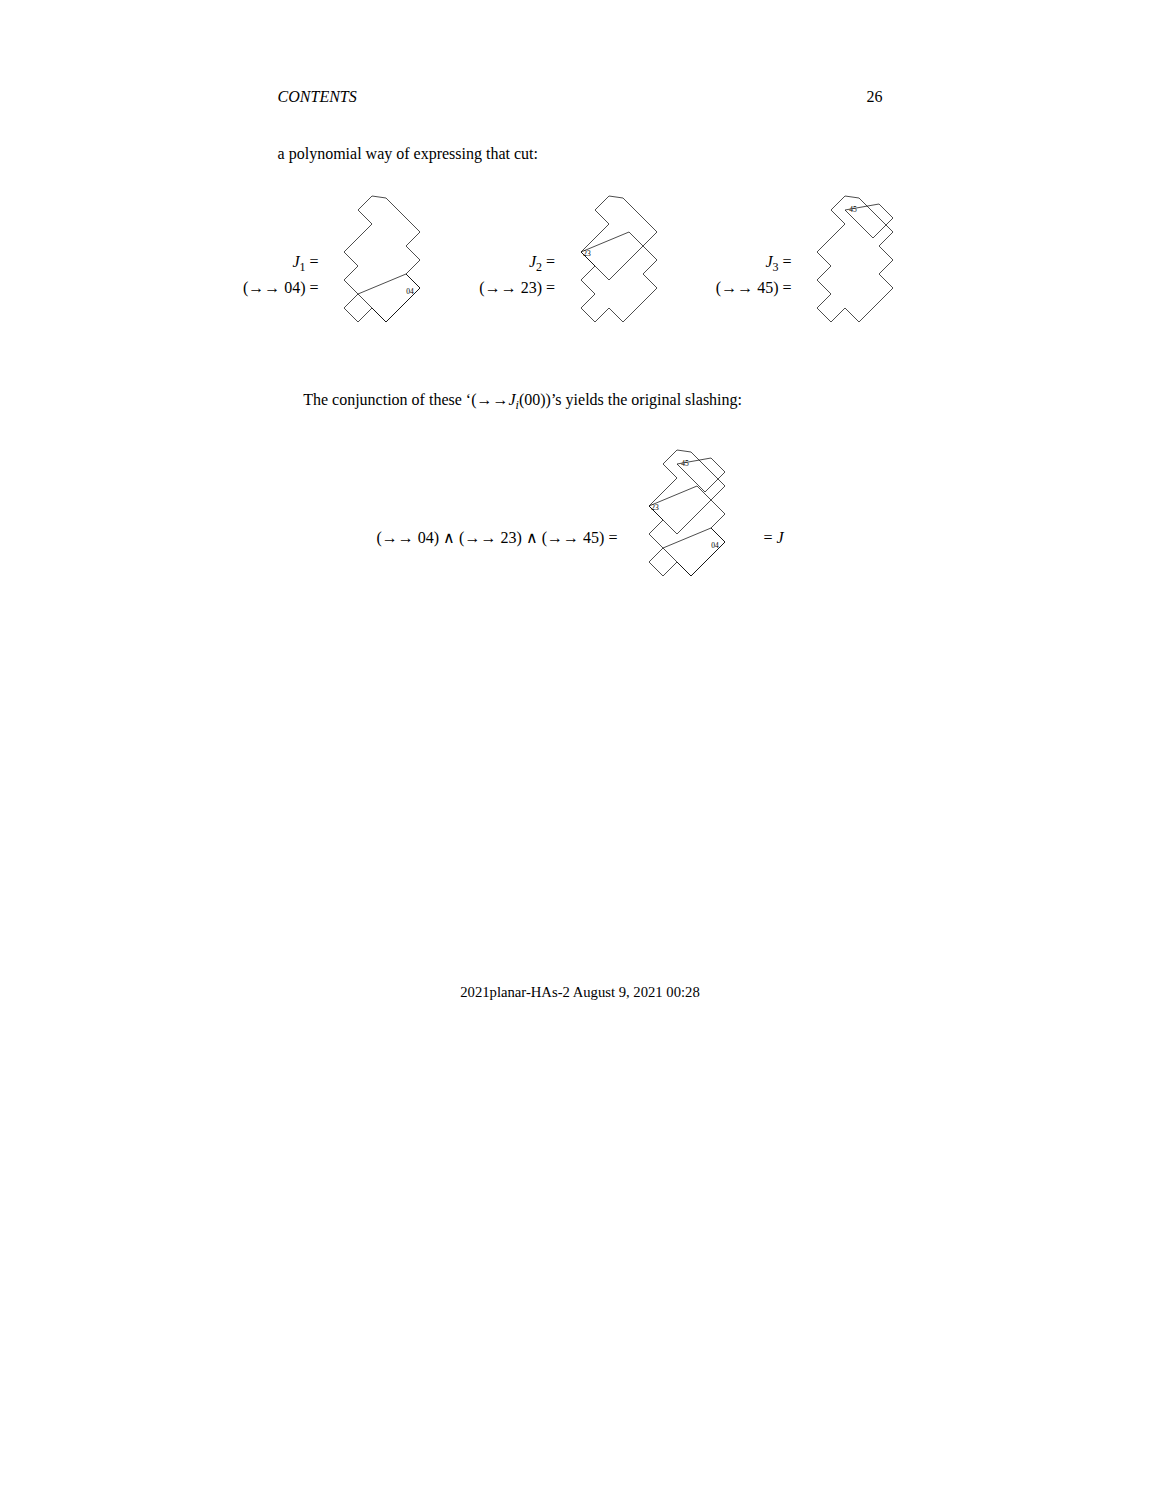CONTENTS 26
a polynomial way of expressing that cut:
J1 = (→→ 04) =
04
J2 = (→→ 23) =
23
J3 = (→→ 45) =
45
The conjunction of these ‘(→→Ji(00))’s yields the original slashing:
(→→ 04) ∧ (→→ 23) ∧ (→→ 45) = 45 23 04 = J
2021planar-HAs-2 August 9, 2021 00:28